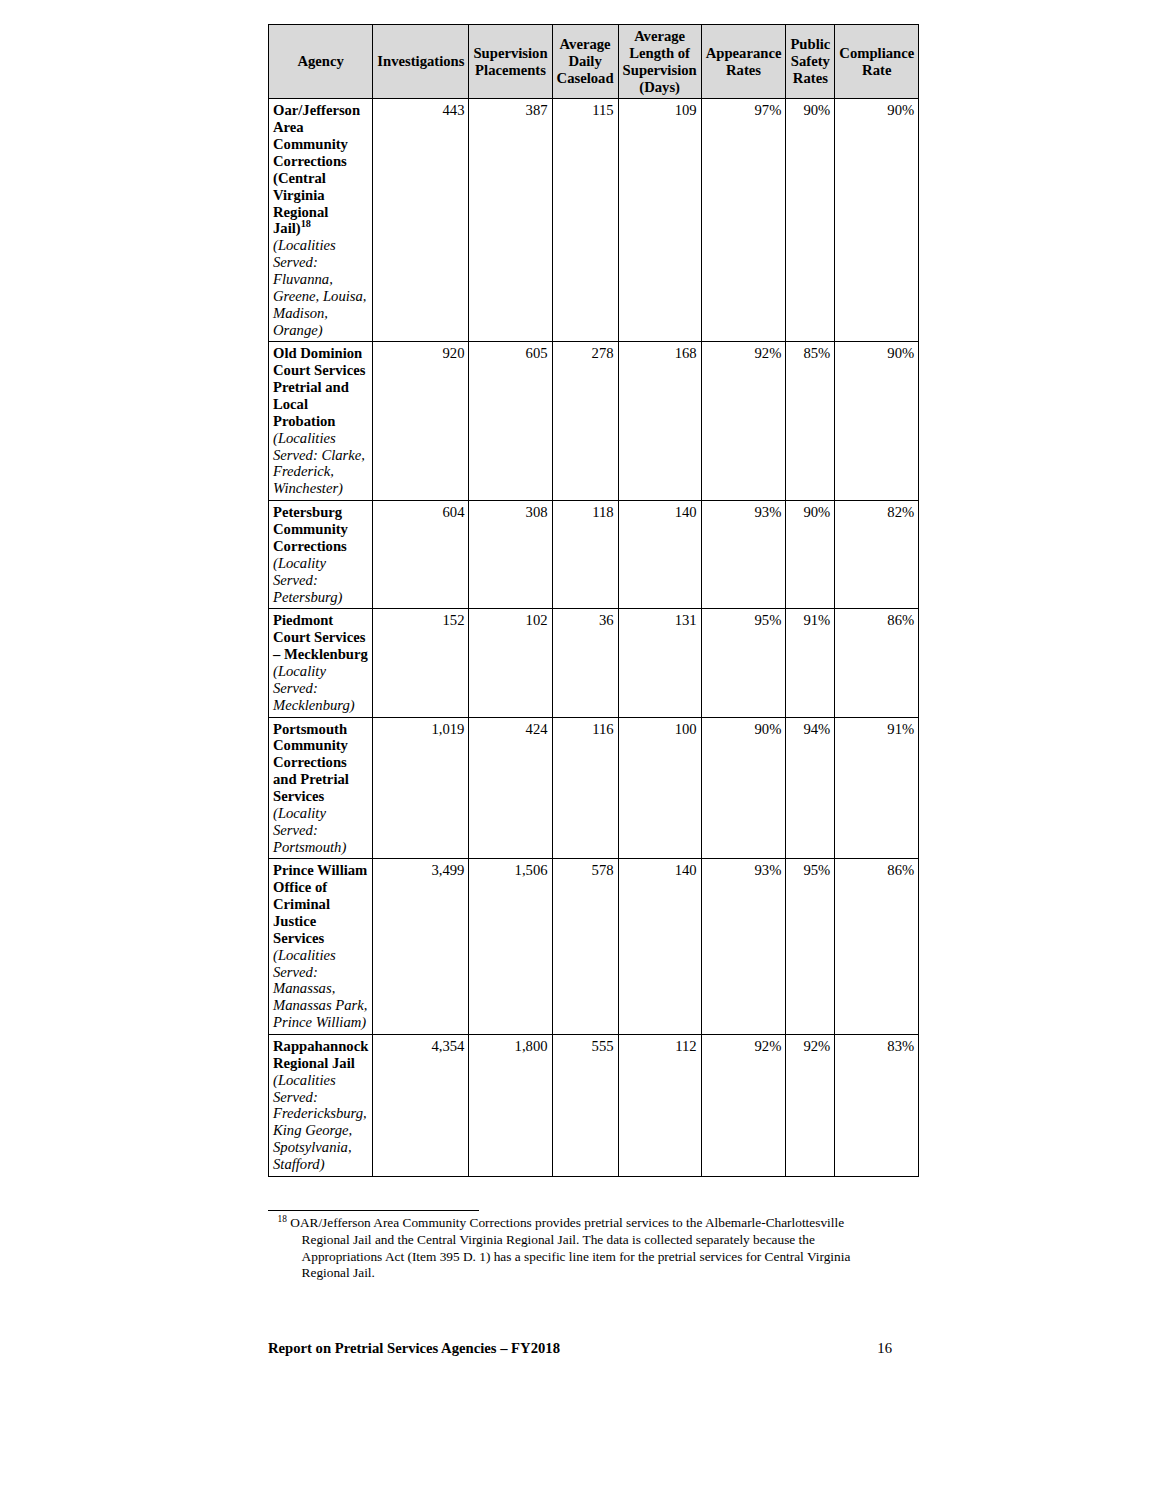| Agency | Investigations | Supervision Placements | Average Daily Caseload | Average Length of Supervision (Days) | Appearance Rates | Public Safety Rates | Compliance Rate |
| --- | --- | --- | --- | --- | --- | --- | --- |
| Oar/Jefferson Area Community Corrections (Central Virginia Regional Jail) 18 (Localities Served: Fluvanna, Greene, Louisa, Madison, Orange) | 443 | 387 | 115 | 109 | 97% | 90% | 90% |
| Old Dominion Court Services Pretrial and Local Probation (Localities Served: Clarke, Frederick, Winchester) | 920 | 605 | 278 | 168 | 92% | 85% | 90% |
| Petersburg Community Corrections (Locality Served: Petersburg) | 604 | 308 | 118 | 140 | 93% | 90% | 82% |
| Piedmont Court Services – Mecklenburg (Locality Served: Mecklenburg) | 152 | 102 | 36 | 131 | 95% | 91% | 86% |
| Portsmouth Community Corrections and Pretrial Services (Locality Served: Portsmouth) | 1,019 | 424 | 116 | 100 | 90% | 94% | 91% |
| Prince William Office of Criminal Justice Services (Localities Served: Manassas, Manassas Park, Prince William) | 3,499 | 1,506 | 578 | 140 | 93% | 95% | 86% |
| Rappahannock Regional Jail (Localities Served: Fredericksburg, King George, Spotsylvania, Stafford) | 4,354 | 1,800 | 555 | 112 | 92% | 92% | 83% |
18 OAR/Jefferson Area Community Corrections provides pretrial services to the Albemarle-Charlottesville Regional Jail and the Central Virginia Regional Jail. The data is collected separately because the Appropriations Act (Item 395 D. 1) has a specific line item for the pretrial services for Central Virginia Regional Jail.
Report on Pretrial Services Agencies – FY2018 16